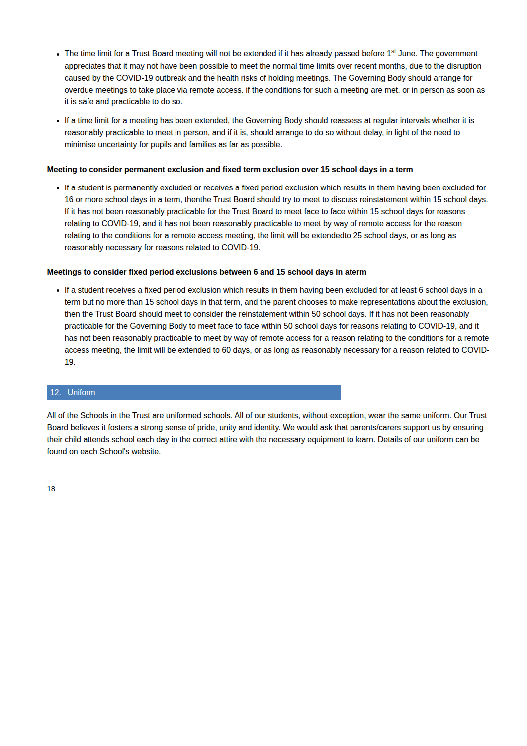The time limit for a Trust Board meeting will not be extended if it has already passed before 1st June. The government appreciates that it may not have been possible to meet the normal time limits over recent months, due to the disruption caused by the COVID-19 outbreak and the health risks of holding meetings. The Governing Body should arrange for overdue meetings to take place via remote access, if the conditions for such a meeting are met, or in person as soon as it is safe and practicable to do so.
If a time limit for a meeting has been extended, the Governing Body should reassess at regular intervals whether it is reasonably practicable to meet in person, and if it is, should arrange to do so without delay, in light of the need to minimise uncertainty for pupils and families as far as possible.
Meeting to consider permanent exclusion and fixed term exclusion over 15 school days in a term
If a student is permanently excluded or receives a fixed period exclusion which results in them having been excluded for 16 or more school days in a term, thenthe Trust Board should try to meet to discuss reinstatement within 15 school days. If it has not been reasonably practicable for the Trust Board to meet face to face within 15 school days for reasons relating to COVID-19, and it has not been reasonably practicable to meet by way of remote access for the reason relating to the conditions for a remote access meeting, the limit will be extendedto 25 school days, or as long as reasonably necessary for reasons related to COVID-19.
Meetings to consider fixed period exclusions between 6 and 15 school days in aterm
If a student receives a fixed period exclusion which results in them having been excluded for at least 6 school days in a term but no more than 15 school days in that term, and the parent chooses to make representations about the exclusion, then the Trust Board should meet to consider the reinstatement within 50 school days. If it has not been reasonably practicable for the Governing Body to meet face to face within 50 school days for reasons relating to COVID-19, and it has not been reasonably practicable to meet by way of remote access for a reason relating to the conditions for a remote access meeting, the limit will be extended to 60 days, or as long as reasonably necessary for a reason related to COVID-19.
12. Uniform
All of the Schools in the Trust are uniformed schools. All of our students, without exception, wear the same uniform. Our Trust Board believes it fosters a strong sense of pride, unity and identity. We would ask that parents/carers support us by ensuring their child attends school each day in the correct attire with the necessary equipment to learn. Details of our uniform can be found on each School's website.
18